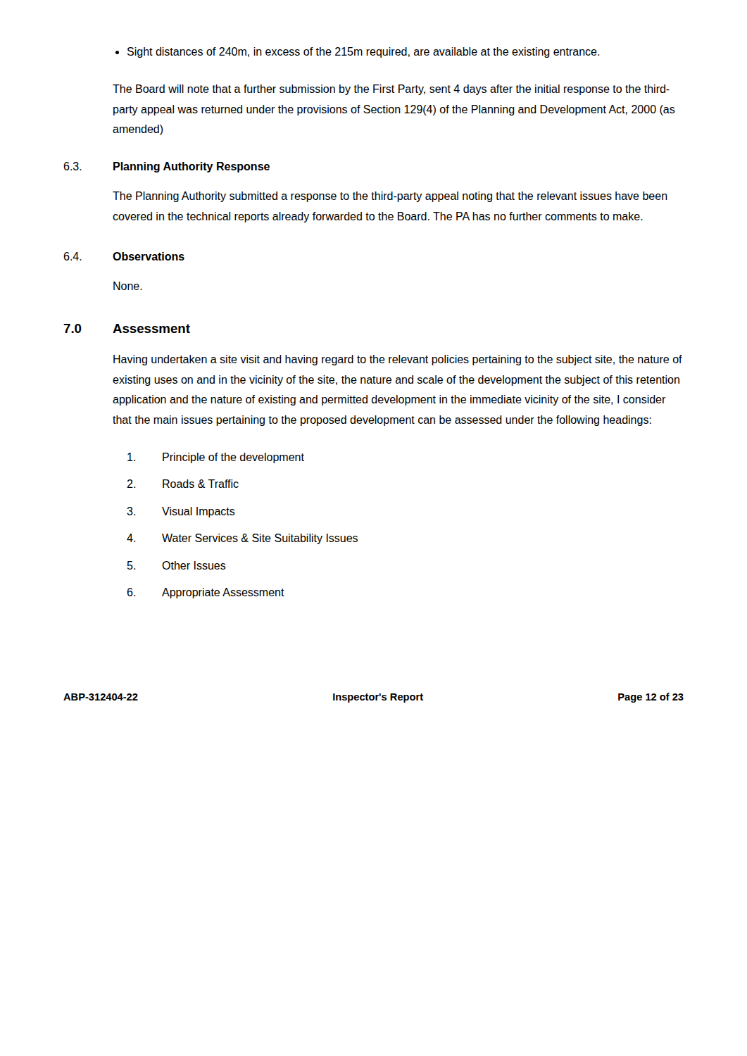Sight distances of 240m, in excess of the 215m required, are available at the existing entrance.
The Board will note that a further submission by the First Party, sent 4 days after the initial response to the third-party appeal was returned under the provisions of Section 129(4) of the Planning and Development Act, 2000 (as amended)
6.3. Planning Authority Response
The Planning Authority submitted a response to the third-party appeal noting that the relevant issues have been covered in the technical reports already forwarded to the Board. The PA has no further comments to make.
6.4. Observations
None.
7.0 Assessment
Having undertaken a site visit and having regard to the relevant policies pertaining to the subject site, the nature of existing uses on and in the vicinity of the site, the nature and scale of the development the subject of this retention application and the nature of existing and permitted development in the immediate vicinity of the site, I consider that the main issues pertaining to the proposed development can be assessed under the following headings:
Principle of the development
Roads & Traffic
Visual Impacts
Water Services & Site Suitability Issues
Other Issues
Appropriate Assessment
ABP-312404-22 Inspector's Report Page 12 of 23